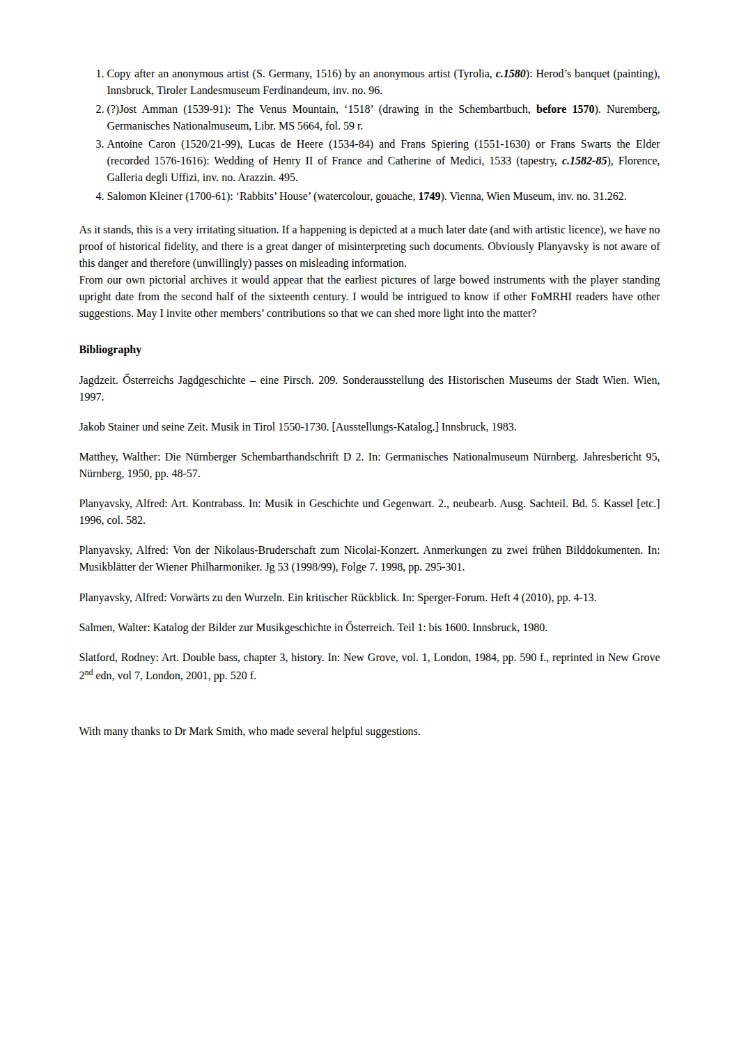Copy after an anonymous artist (S. Germany, 1516) by an anonymous artist (Tyrolia, c.1580): Herod’s banquet (painting), Innsbruck, Tiroler Landesmuseum Ferdinandeum, inv. no. 96.
(?)Jost Amman (1539-91): The Venus Mountain, ‘1518’ (drawing in the Schembartbuch, before 1570). Nuremberg, Germanisches Nationalmuseum, Libr. MS 5664, fol. 59 r.
Antoine Caron (1520/21-99), Lucas de Heere (1534-84) and Frans Spiering (1551-1630) or Frans Swarts the Elder (recorded 1576-1616): Wedding of Henry II of France and Catherine of Medici, 1533 (tapestry, c.1582-85), Florence, Galleria degli Uffizi, inv. no. Arazzin. 495.
Salomon Kleiner (1700-61): ‘Rabbits’ House’ (watercolour, gouache, 1749). Vienna, Wien Museum, inv. no. 31.262.
As it stands, this is a very irritating situation. If a happening is depicted at a much later date (and with artistic licence), we have no proof of historical fidelity, and there is a great danger of misinterpreting such documents. Obviously Planyavsky is not aware of this danger and therefore (unwillingly) passes on misleading information.
From our own pictorial archives it would appear that the earliest pictures of large bowed instruments with the player standing upright date from the second half of the sixteenth century. I would be intrigued to know if other FoMRHI readers have other suggestions. May I invite other members’ contributions so that we can shed more light into the matter?
Bibliography
Jagdzeit. Ősterreichs Jagdgeschichte – eine Pirsch. 209. Sonderausstellung des Historischen Museums der Stadt Wien. Wien, 1997.
Jakob Stainer und seine Zeit. Musik in Tirol 1550-1730. [Ausstellungs-Katalog.] Innsbruck, 1983.
Matthey, Walther: Die Nürnberger Schembarthandschrift D 2. In: Germanisches Nationalmuseum Nürnberg. Jahresbericht 95, Nürnberg, 1950, pp. 48-57.
Planyavsky, Alfred: Art. Kontrabass. In: Musik in Geschichte und Gegenwart. 2., neubearb. Ausg. Sachteil. Bd. 5. Kassel [etc.] 1996, col. 582.
Planyavsky, Alfred: Von der Nikolaus-Bruderschaft zum Nicolai-Konzert. Anmerkungen zu zwei frühen Bilddokumenten. In: Musikblätter der Wiener Philharmoniker. Jg 53 (1998/99), Folge 7. 1998, pp. 295-301.
Planyavsky, Alfred: Vorwärts zu den Wurzeln. Ein kritischer Rückblick. In: Sperger-Forum. Heft 4 (2010), pp. 4-13.
Salmen, Walter: Katalog der Bilder zur Musikgeschichte in Ősterreich. Teil 1: bis 1600. Innsbruck, 1980.
Slatford, Rodney: Art. Double bass, chapter 3, history. In: New Grove, vol. 1, London, 1984, pp. 590 f., reprinted in New Grove 2nd edn, vol 7, London, 2001, pp. 520 f.
With many thanks to Dr Mark Smith, who made several helpful suggestions.